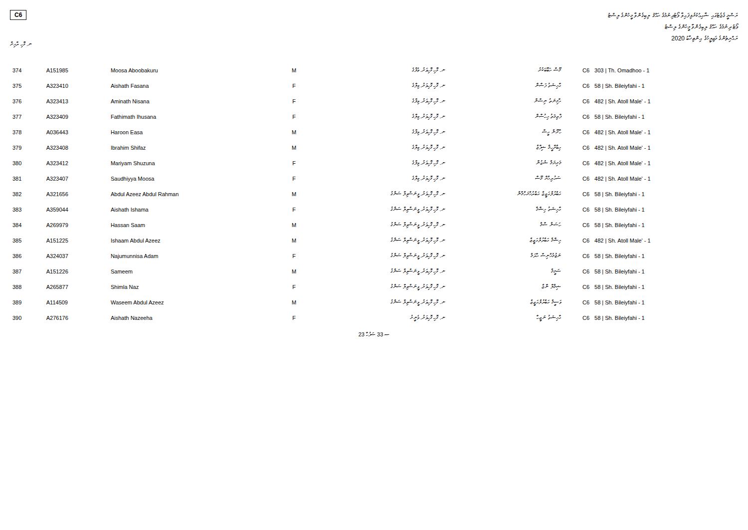C6
ރަސްމީ ގެޒެޓުގައި ޝާއިޢުކުރެވިފައިވާ ވޯޓުދިނުމުގެ ޙައްޤު ލިބިގެންވާ މީހުންގެ ލިސްޓު
ވޯޓު ދިނުމުގެ ޙައްޤު ލިބިގެންވާ މީހުންގެ ލިސްޓު
2020 ރައްޔިތުންގެ މަޖިލީހުގެ އިންތިޚާބު
ނ. ޅޮހި ދާއިރާ
| 374 | A151985 | Moosa Aboobakuru | M | ނ. ޅޮހި ޅޮހިވަރު، ވެލާގެ | މޫސާ އަބޫބަކުރު | C6 | 303 / Th. Omadhoo - 1 |
| 375 | A323410 | Aishath Fasana | F | ނ. ޅޮހި ޅޮހިވަރު، ވިލާގެ | ޢާއިޝަތު ފަސާނާ | C6 | 58 / Sh. Bileiyfahi - 1 |
| 376 | A323413 | Aminath Nisana | F | ނ. ޅޮހި ޅޮހިވަރު، ވިލާގެ | އާމިނަތު ނިސާނާ | C6 | 482 / Sh. Atoll Male' - 1 |
| 377 | A323409 | Fathimath Ihusana | F | ނ. ޅޮހި ޅޮހިވަރު، ވިލާގެ | ފާތިމަތު އިހުސާނާ | C6 | 58 / Sh. Bileiyfahi - 1 |
| 378 | A036443 | Haroon Easa | M | ނ. ޅޮހި ޅޮހިވަރު، ވިލާގެ | ހާރޫން އީސާ | C6 | 482 / Sh. Atoll Male' - 1 |
| 379 | A323408 | Ibrahim Shifaz | M | ނ. ޅޮހި ޅޮހިވަރު، ވިލާގެ | އިބްރާހީމް ޝިފާޒް | C6 | 482 / Sh. Atoll Male' - 1 |
| 380 | A323412 | Mariyam Shuzuna | F | ނ. ޅޮހި ޅޮހިވަރު، ވިލާގެ | މަރިޔަމް ޝުޒުނާ | C6 | 482 / Sh. Atoll Male' - 1 |
| 381 | A323407 | Saudhiyya Moosa | F | ނ. ޅޮހި ޅޮހިވަރު، ވިލާގެ | ސަޢުދިއްޔާ މޫސާ | C6 | 482 / Sh. Atoll Male' - 1 |
| 382 | A321656 | Abdul Azeez Abdul Rahman | M | ނ. ޅޮހި ޅޮހިވަރު، ވީނަސްވިލާ ސަންގު | ޢަބްދުލްޢަޒީޒް ޢަބްދުއްރަޙްމާން | C6 | 58 / Sh. Bileiyfahi - 1 |
| 383 | A359044 | Aishath Ishama | F | ނ. ޅޮހި ޅޮހިވަރު، ވީނަސްވިލާ ސަންގު | ޢާއިޝަތު އިޝާމާ | C6 | 58 / Sh. Bileiyfahi - 1 |
| 384 | A269979 | Hassan Saam | M | ނ. ޅޮހި ޅޮހިވަރު، ވީނަސްވިލާ ސަންގު | ޙަސަން ސާމް | C6 | 58 / Sh. Bileiyfahi - 1 |
| 385 | A151225 | Ishaam Abdul Azeez | M | ނ. ޅޮހި ޅޮހިވަރު، ވީނަސްވިލާ ސަންގު | އިޝާމް ޢަބްދުލްޢަޒީޒް | C6 | 482 / Sh. Atoll Male' - 1 |
| 386 | A324037 | Najumunnisa Adam | F | ނ. ޅޮހި ޅޮހިވަރު، ވީނަސްވިލާ ސަންގު | ނަޖުމުއްނިސާ އާދަމް | C6 | 58 / Sh. Bileiyfahi - 1 |
| 387 | A151226 | Sameem | M | ނ. ޅޮހި ޅޮހިވަރު، ވީނަސްވިލާ ސަންގު | ސަމީމް | C6 | 58 / Sh. Bileiyfahi - 1 |
| 388 | A265877 | Shimla Naz | F | ނ. ޅޮހި ޅޮހިވަރު، ވީނަސްވިލާ ސަންގު | ޝިމްލާ ނާޒް | C6 | 58 / Sh. Bileiyfahi - 1 |
| 389 | A114509 | Waseem Abdul Azeez | M | ނ. ޅޮހި ޅޮހިވަރު، ވީނަސްވިލާ ސަންގު | ވަސީމް ޢަބްދުލްޢަޒީޒް | C6 | 58 / Sh. Bileiyfahi - 1 |
| 390 | A276176 | Aishath Nazeeha | F | ނ. ޅޮހި ޅޮހިވަރު، ވެނީރު | ޢާއިޝަތު ނަޒީހާ | C6 | 58 / Sh. Bileiyfahi - 1 |
23 ޞ 33 ޞަފުހާ